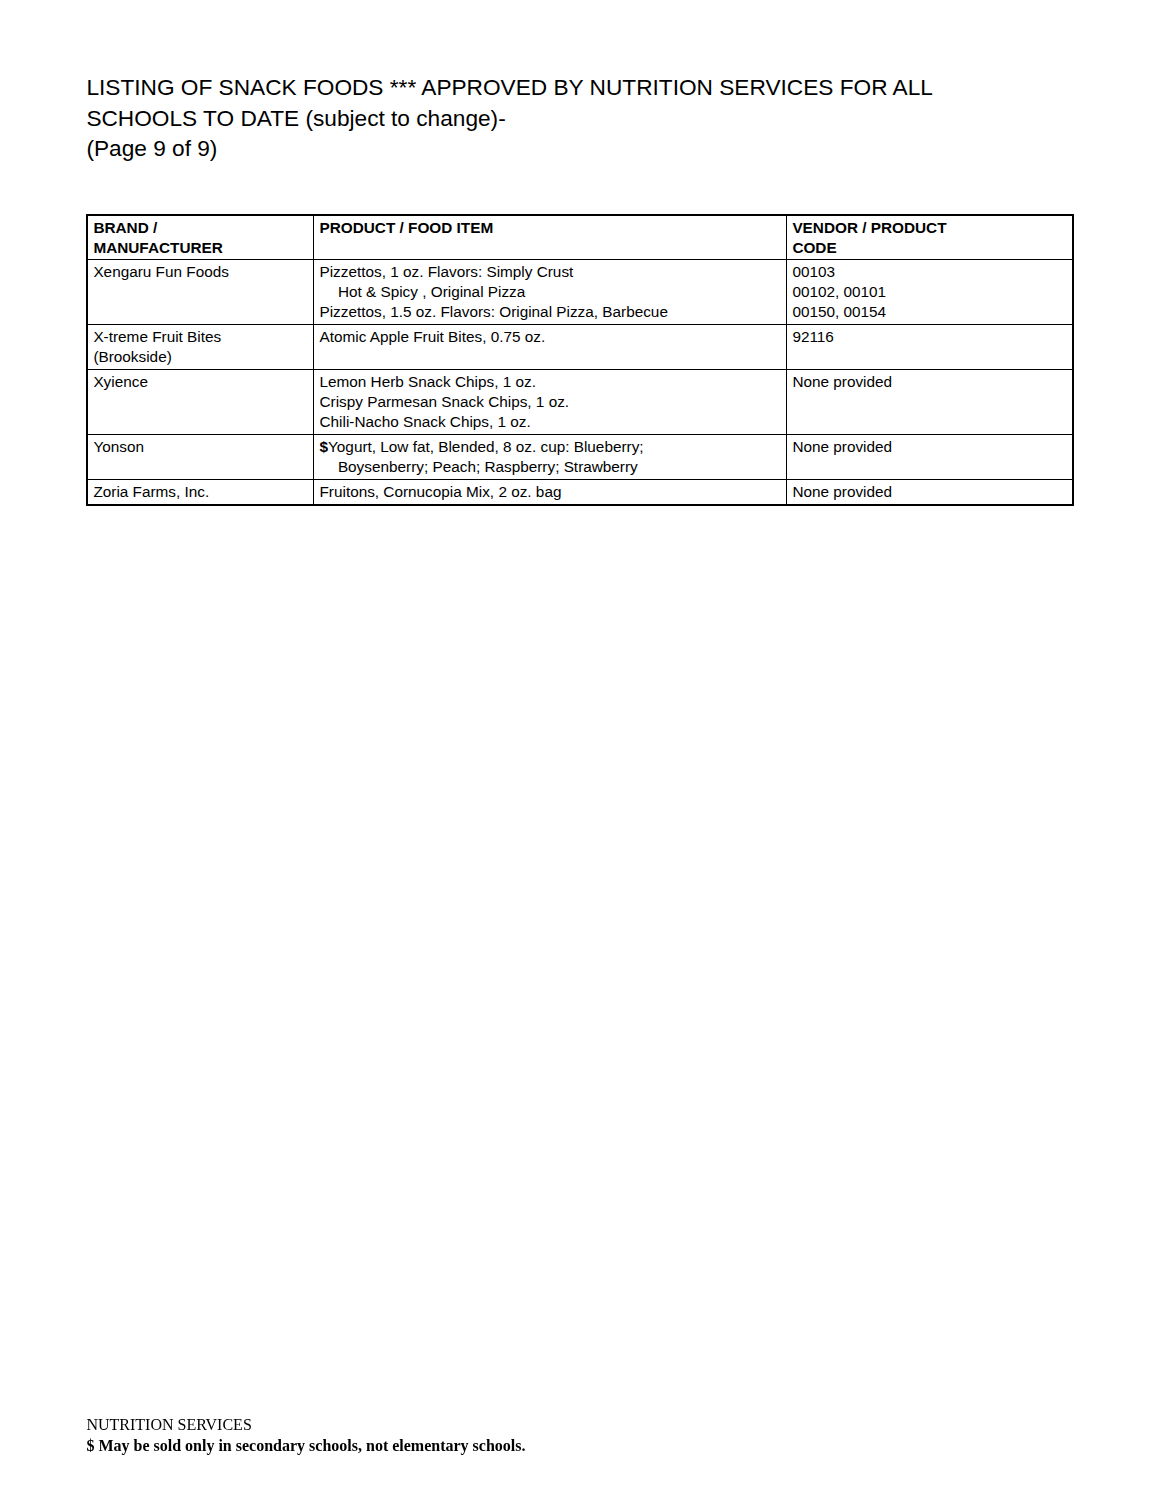LISTING OF SNACK FOODS *** APPROVED BY NUTRITION SERVICES FOR ALL SCHOOLS TO DATE (subject to change)-
(Page 9 of 9)
| BRAND / MANUFACTURER | PRODUCT / FOOD ITEM | VENDOR / PRODUCT CODE |
| --- | --- | --- |
| Xengaru Fun Foods | Pizzettos, 1 oz. Flavors: Simply Crust Hot & Spicy , Original Pizza Pizzettos, 1.5 oz. Flavors: Original Pizza, Barbecue | 00103 00102, 00101 00150, 00154 |
| X-treme Fruit Bites (Brookside) | Atomic Apple Fruit Bites, 0.75 oz. | 92116 |
| Xyience | Lemon Herb Snack Chips, 1 oz. Crispy Parmesan Snack Chips, 1 oz. Chili-Nacho Snack Chips, 1 oz. | None provided |
| Yonson | $ Yogurt, Low fat, Blended, 8 oz. cup: Blueberry; Boysenberry; Peach; Raspberry; Strawberry | None provided |
| Zoria Farms, Inc. | Fruitons, Cornucopia Mix, 2 oz. bag | None provided |
NUTRITION SERVICES
$ May be sold only in secondary schools, not elementary schools.